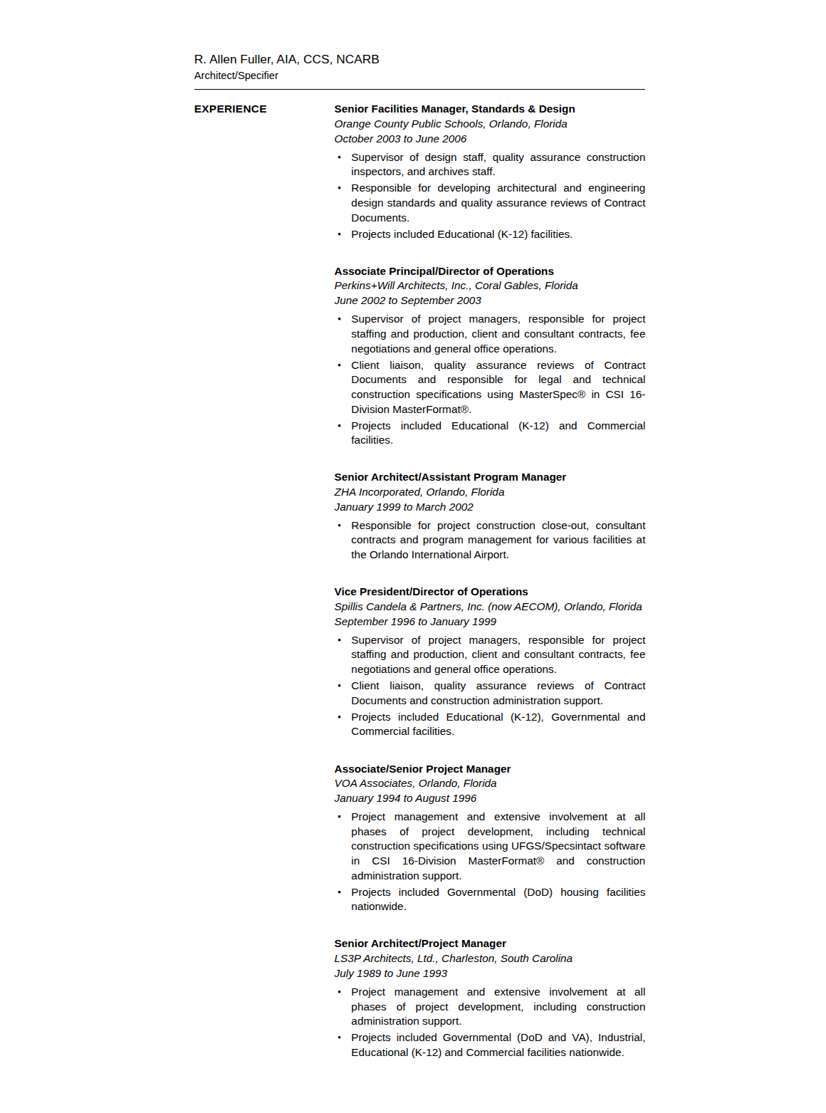R. Allen Fuller, AIA, CCS, NCARB
Architect/Specifier
EXPERIENCE
Senior Facilities Manager, Standards & Design
Orange County Public Schools, Orlando, Florida
October 2003 to June 2006
Supervisor of design staff, quality assurance construction inspectors, and archives staff.
Responsible for developing architectural and engineering design standards and quality assurance reviews of Contract Documents.
Projects included Educational (K-12) facilities.
Associate Principal/Director of Operations
Perkins+Will Architects, Inc., Coral Gables, Florida
June 2002 to September 2003
Supervisor of project managers, responsible for project staffing and production, client and consultant contracts, fee negotiations and general office operations.
Client liaison, quality assurance reviews of Contract Documents and responsible for legal and technical construction specifications using MasterSpec® in CSI 16-Division MasterFormat®.
Projects included Educational (K-12) and Commercial facilities.
Senior Architect/Assistant Program Manager
ZHA Incorporated, Orlando, Florida
January 1999 to March 2002
Responsible for project construction close-out, consultant contracts and program management for various facilities at the Orlando International Airport.
Vice President/Director of Operations
Spillis Candela & Partners, Inc. (now AECOM), Orlando, Florida
September 1996 to January 1999
Supervisor of project managers, responsible for project staffing and production, client and consultant contracts, fee negotiations and general office operations.
Client liaison, quality assurance reviews of Contract Documents and construction administration support.
Projects included Educational (K-12), Governmental and Commercial facilities.
Associate/Senior Project Manager
VOA Associates, Orlando, Florida
January 1994 to August 1996
Project management and extensive involvement at all phases of project development, including technical construction specifications using UFGS/Specsintact software in CSI 16-Division MasterFormat® and construction administration support.
Projects included Governmental (DoD) housing facilities nationwide.
Senior Architect/Project Manager
LS3P Architects, Ltd., Charleston, South Carolina
July 1989 to June 1993
Project management and extensive involvement at all phases of project development, including construction administration support.
Projects included Governmental (DoD and VA), Industrial, Educational (K-12) and Commercial facilities nationwide.